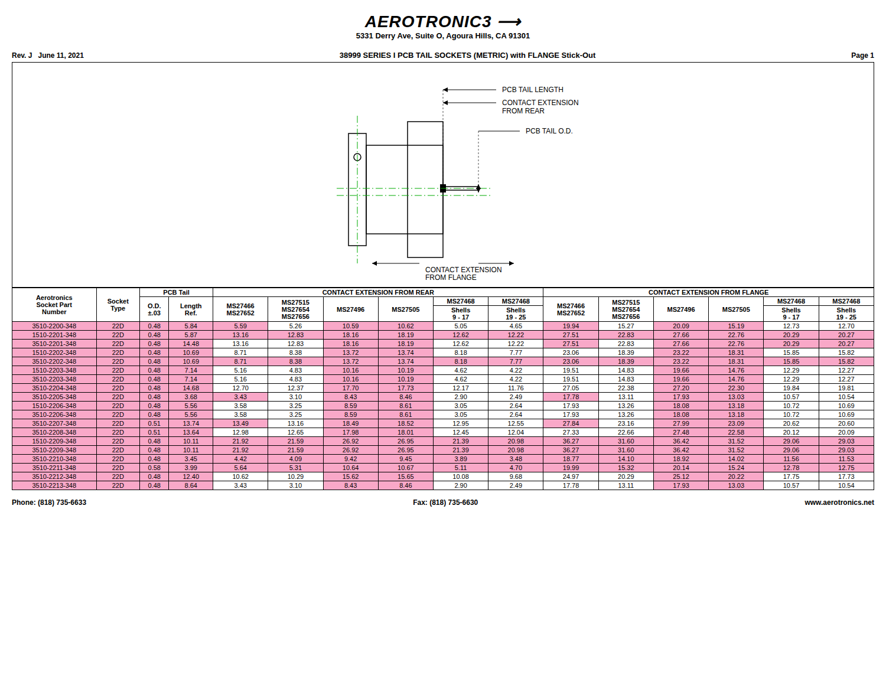AEROTRONIC3 ⟶
5331 Derry Ave, Suite O, Agoura Hills, CA 91301
Rev. J June 11, 2021
38999 SERIES I PCB TAIL SOCKETS (METRIC) with FLANGE Stick-Out
Page 1
PCB TAIL LENGTH CONTACT EXTENSION FROM REAR PCB TAIL O.D. CONTACT EXTENSION FROM FLANGE
| Aerotronics Socket Part Number | Socket Type | PCB Tail | CONTACT EXTENSION FROM REAR | CONTACT EXTENSION FROM FLANGE |
| --- | --- | --- | --- | --- |
| O.D. ±.03 | Length Ref. | MS27466 MS27652 | MS27515 MS27654 MS27656 | MS27496 | MS27505 | MS27468 | MS27468 | MS27466 MS27652 | MS27515 MS27654 MS27656 | MS27496 | MS27505 | MS27468 | MS27468 |
| Shells 9 - 17 | Shells 19 - 25 | Shells 9 - 17 | Shells 19 - 25 |
| 3510-2200-348 | 22D | 0.48 | 5.84 | 5.59 | 5.26 | 10.59 | 10.62 | 5.05 | 4.65 | 19.94 | 15.27 | 20.09 | 15.19 | 12.73 | 12.70 |
| 1510-2201-348 | 22D | 0.48 | 5.87 | 13.16 | 12.83 | 18.16 | 18.19 | 12.62 | 12.22 | 27.51 | 22.83 | 27.66 | 22.76 | 20.29 | 20.27 |
| 3510-2201-348 | 22D | 0.48 | 14.48 | 13.16 | 12.83 | 18.16 | 18.19 | 12.62 | 12.22 | 27.51 | 22.83 | 27.66 | 22.76 | 20.29 | 20.27 |
| 1510-2202-348 | 22D | 0.48 | 10.69 | 8.71 | 8.38 | 13.72 | 13.74 | 8.18 | 7.77 | 23.06 | 18.39 | 23.22 | 18.31 | 15.85 | 15.82 |
| 3510-2202-348 | 22D | 0.48 | 10.69 | 8.71 | 8.38 | 13.72 | 13.74 | 8.18 | 7.77 | 23.06 | 18.39 | 23.22 | 18.31 | 15.85 | 15.82 |
| 1510-2203-348 | 22D | 0.48 | 7.14 | 5.16 | 4.83 | 10.16 | 10.19 | 4.62 | 4.22 | 19.51 | 14.83 | 19.66 | 14.76 | 12.29 | 12.27 |
| 3510-2203-348 | 22D | 0.48 | 7.14 | 5.16 | 4.83 | 10.16 | 10.19 | 4.62 | 4.22 | 19.51 | 14.83 | 19.66 | 14.76 | 12.29 | 12.27 |
| 3510-2204-348 | 22D | 0.48 | 14.68 | 12.70 | 12.37 | 17.70 | 17.73 | 12.17 | 11.76 | 27.05 | 22.38 | 27.20 | 22.30 | 19.84 | 19.81 |
| 3510-2205-348 | 22D | 0.48 | 3.68 | 3.43 | 3.10 | 8.43 | 8.46 | 2.90 | 2.49 | 17.78 | 13.11 | 17.93 | 13.03 | 10.57 | 10.54 |
| 1510-2206-348 | 22D | 0.48 | 5.56 | 3.58 | 3.25 | 8.59 | 8.61 | 3.05 | 2.64 | 17.93 | 13.26 | 18.08 | 13.18 | 10.72 | 10.69 |
| 3510-2206-348 | 22D | 0.48 | 5.56 | 3.58 | 3.25 | 8.59 | 8.61 | 3.05 | 2.64 | 17.93 | 13.26 | 18.08 | 13.18 | 10.72 | 10.69 |
| 3510-2207-348 | 22D | 0.51 | 13.74 | 13.49 | 13.16 | 18.49 | 18.52 | 12.95 | 12.55 | 27.84 | 23.16 | 27.99 | 23.09 | 20.62 | 20.60 |
| 3510-2208-348 | 22D | 0.51 | 13.64 | 12.98 | 12.65 | 17.98 | 18.01 | 12.45 | 12.04 | 27.33 | 22.66 | 27.48 | 22.58 | 20.12 | 20.09 |
| 1510-2209-348 | 22D | 0.48 | 10.11 | 21.92 | 21.59 | 26.92 | 26.95 | 21.39 | 20.98 | 36.27 | 31.60 | 36.42 | 31.52 | 29.06 | 29.03 |
| 3510-2209-348 | 22D | 0.48 | 10.11 | 21.92 | 21.59 | 26.92 | 26.95 | 21.39 | 20.98 | 36.27 | 31.60 | 36.42 | 31.52 | 29.06 | 29.03 |
| 3510-2210-348 | 22D | 0.48 | 3.45 | 4.42 | 4.09 | 9.42 | 9.45 | 3.89 | 3.48 | 18.77 | 14.10 | 18.92 | 14.02 | 11.56 | 11.53 |
| 3510-2211-348 | 22D | 0.58 | 3.99 | 5.64 | 5.31 | 10.64 | 10.67 | 5.11 | 4.70 | 19.99 | 15.32 | 20.14 | 15.24 | 12.78 | 12.75 |
| 3510-2212-348 | 22D | 0.48 | 12.40 | 10.62 | 10.29 | 15.62 | 15.65 | 10.08 | 9.68 | 24.97 | 20.29 | 25.12 | 20.22 | 17.75 | 17.73 |
| 3510-2213-348 | 22D | 0.48 | 8.64 | 3.43 | 3.10 | 8.43 | 8.46 | 2.90 | 2.49 | 17.78 | 13.11 | 17.93 | 13.03 | 10.57 | 10.54 |
Phone: (818) 735-6633
Fax: (818) 735-6630
www.aerotronics.net